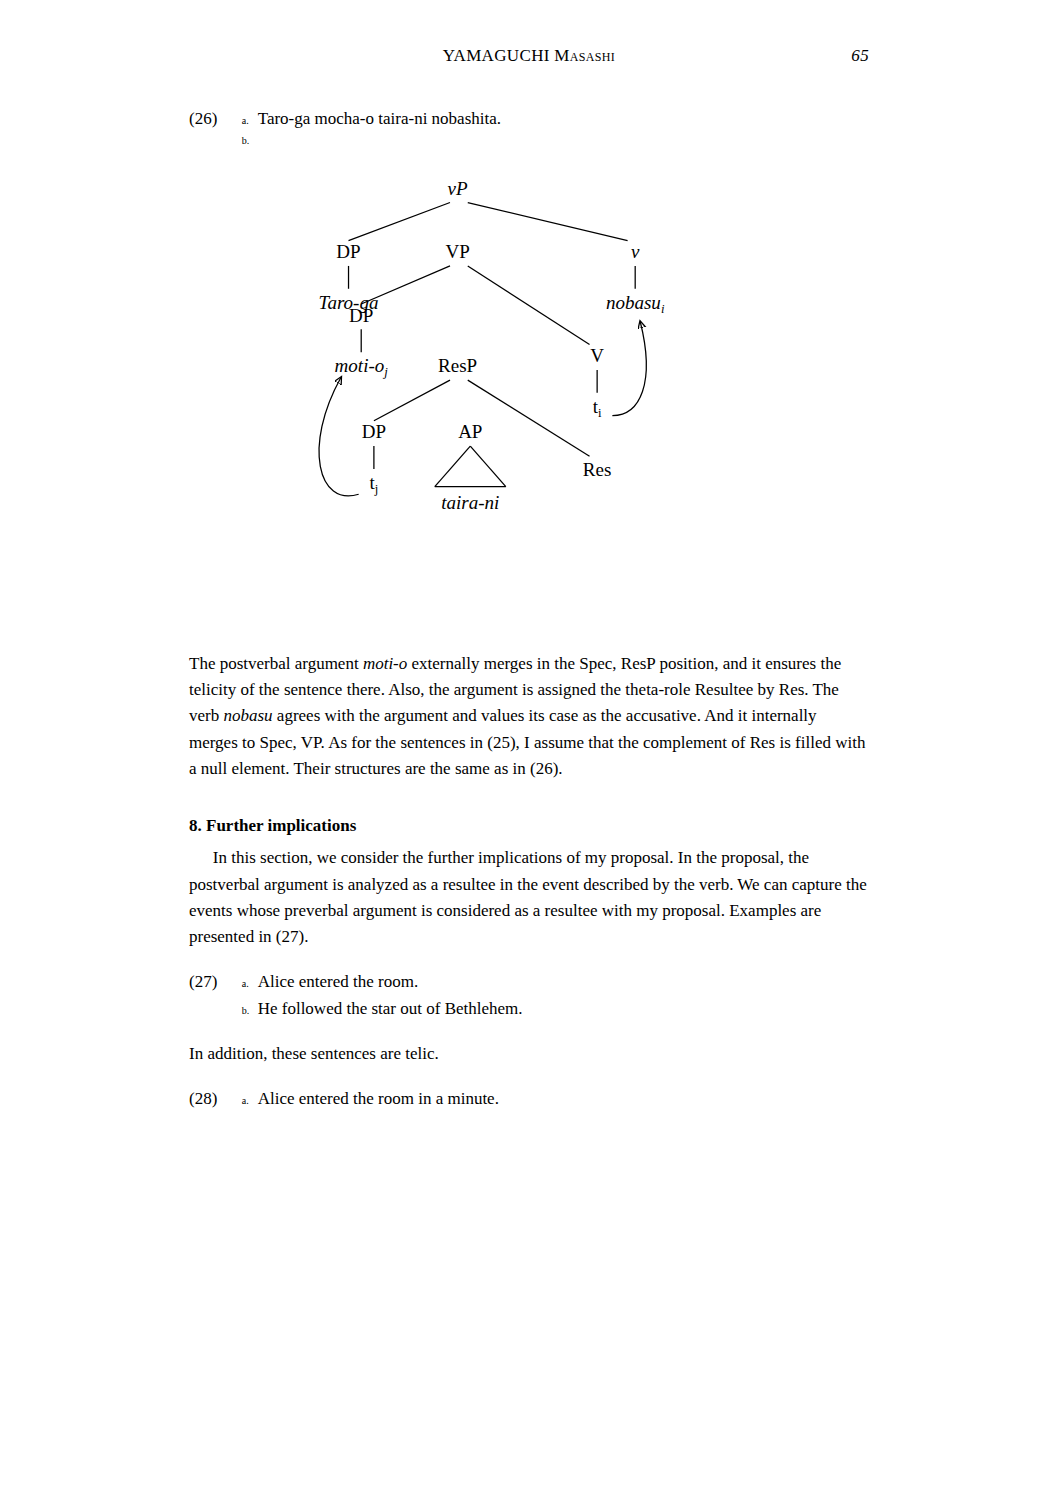YAMAGUCHI Masashi 65
(26) a. Taro-ga mocha-o taira-ni nobashita.
b.
vP DP Taro-ga v nobasui VP DP moti-oj ResP V ti DP tj AP taira-ni Res
The postverbal argument moti-o externally merges in the Spec, ResP position, and it ensures the telicity of the sentence there. Also, the argument is assigned the theta-role Resultee by Res. The verb nobasu agrees with the argument and values its case as the accusative. And it internally merges to Spec, VP. As for the sentences in (25), I assume that the complement of Res is filled with a null element. Their structures are the same as in (26).
8. Further implications
In this section, we consider the further implications of my proposal. In the proposal, the postverbal argument is analyzed as a resultee in the event described by the verb. We can capture the events whose preverbal argument is considered as a resultee with my proposal. Examples are presented in (27).
(27) a. Alice entered the room.
b. He followed the star out of Bethlehem.
In addition, these sentences are telic.
(28) a. Alice entered the room in a minute.